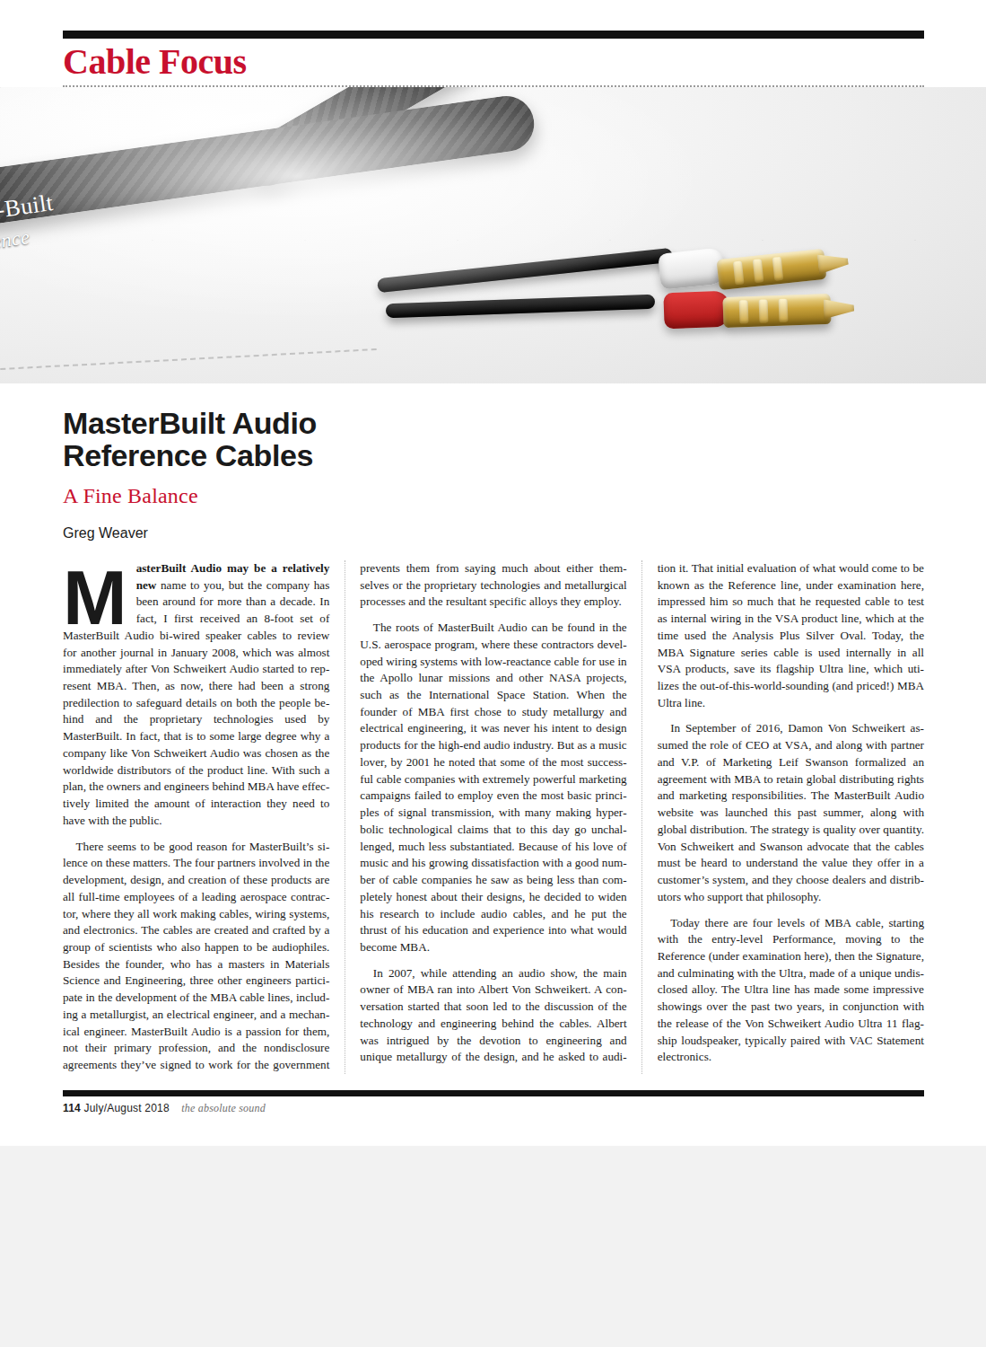Cable Focus
ter-Builterence
MasterBuilt Audio
Reference Cables
A Fine Balance
Greg Weaver
MasterBuilt Audio may be a relatively new name to you, but the company has been around for more than a decade. In fact, I first received an 8-foot set of MasterBuilt Audio bi-wired speaker cables to review for another journal in January 2008, which was almost immediately after Von Schweikert Audio started to represent MBA. Then, as now, there had been a strong predilection to safeguard details on both the people behind and the proprietary technologies used by MasterBuilt. In fact, that is to some large degree why a company like Von Schweikert Audio was chosen as the worldwide distributors of the product line. With such a plan, the owners and engineers behind MBA have effectively limited the amount of interaction they need to have with the public.
There seems to be good reason for MasterBuilt’s silence on these matters. The four partners involved in the development, design, and creation of these products are all full-time employees of a leading aerospace contractor, where they all work making cables, wiring systems, and electronics. The cables are created and crafted by a group of scientists who also happen to be audiophiles. Besides the founder, who has a masters in Materials Science and Engineering, three other engineers participate in the development of the MBA cable lines, including a metallurgist, an electrical engineer, and a mechanical engineer. MasterBuilt Audio is a passion for them, not their primary profession, and the nondisclosure agreements they’ve signed to work for the government prevents them from saying much about either themselves or the proprietary technologies and metallurgical processes and the resultant specific alloys they employ.
The roots of MasterBuilt Audio can be found in the U.S. aerospace program, where these contractors developed wiring systems with low-reactance cable for use in the Apollo lunar missions and other NASA projects, such as the International Space Station. When the founder of MBA first chose to study metallurgy and electrical engineering, it was never his intent to design products for the high-end audio industry. But as a music lover, by 2001 he noted that some of the most successful cable companies with extremely powerful marketing campaigns failed to employ even the most basic principles of signal transmission, with many making hyperbolic technological claims that to this day go unchallenged, much less substantiated. Because of his love of music and his growing dissatisfaction with a good number of cable companies he saw as being less than completely honest about their designs, he decided to widen his research to include audio cables, and he put the thrust of his education and experience into what would become MBA.
In 2007, while attending an audio show, the main owner of MBA ran into Albert Von Schweikert. A conversation started that soon led to the discussion of the technology and engineering behind the cables. Albert was intrigued by the devotion to engineering and unique metallurgy of the design, and he asked to audition it. That initial evaluation of what would come to be known as the Reference line, under examination here, impressed him so much that he requested cable to test as internal wiring in the VSA product line, which at the time used the Analysis Plus Silver Oval. Today, the MBA Signature series cable is used internally in all VSA products, save its flagship Ultra line, which utilizes the out-of-this-world-sounding (and priced!) MBA Ultra line.
In September of 2016, Damon Von Schweikert assumed the role of CEO at VSA, and along with partner and V.P. of Marketing Leif Swanson formalized an agreement with MBA to retain global distributing rights and marketing responsibilities. The MasterBuilt Audio website was launched this past summer, along with global distribution. The strategy is quality over quantity. Von Schweikert and Swanson advocate that the cables must be heard to understand the value they offer in a customer’s system, and they choose dealers and distributors who support that philosophy.
Today there are four levels of MBA cable, starting with the entry-level Performance, moving to the Reference (under examination here), then the Signature, and culminating with the Ultra, made of a unique undisclosed alloy. The Ultra line has made some impressive showings over the past two years, in conjunction with the release of the Von Schweikert Audio Ultra 11 flagship loudspeaker, typically paired with VAC Statement electronics.
114 July/August 2018 the absolute sound